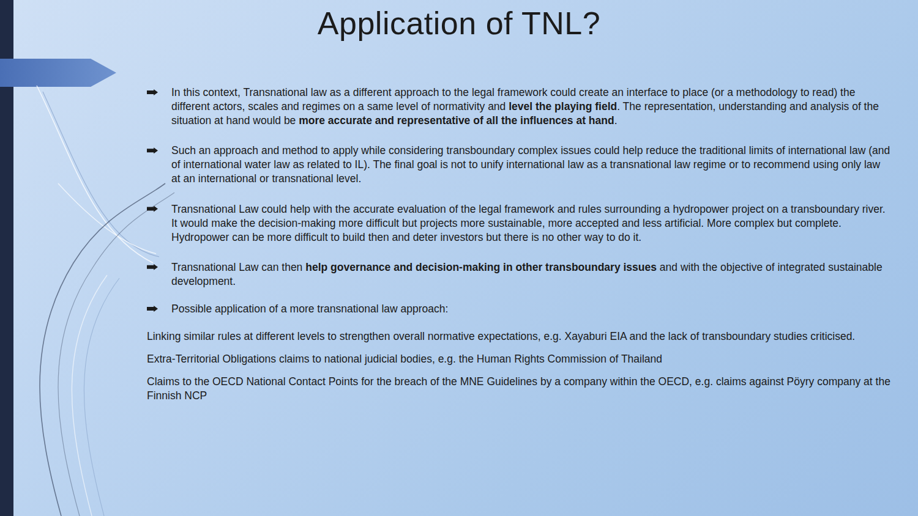Application of TNL?
In this context, Transnational law as a different approach to the legal framework could create an interface to place (or a methodology to read) the different actors, scales and regimes on a same level of normativity and level the playing field. The representation, understanding and analysis of the situation at hand would be more accurate and representative of all the influences at hand.
Such an approach and method to apply while considering transboundary complex issues could help reduce the traditional limits of international law (and of international water law as related to IL). The final goal is not to unify international law as a transnational law regime or to recommend using only law at an international or transnational level.
Transnational Law could help with the accurate evaluation of the legal framework and rules surrounding a hydropower project on a transboundary river. It would make the decision-making more difficult but projects more sustainable, more accepted and less artificial. More complex but complete. Hydropower can be more difficult to build then and deter investors but there is no other way to do it.
Transnational Law can then help governance and decision-making in other transboundary issues and with the objective of integrated sustainable development.
Possible application of a more transnational law approach:
Linking similar rules at different levels to strengthen overall normative expectations, e.g. Xayaburi EIA and the lack of transboundary studies criticised.
Extra-Territorial Obligations claims to national judicial bodies, e.g. the Human Rights Commission of Thailand
Claims to the OECD National Contact Points for the breach of the MNE Guidelines by a company within the OECD, e.g. claims against Pöyry company at the Finnish NCP